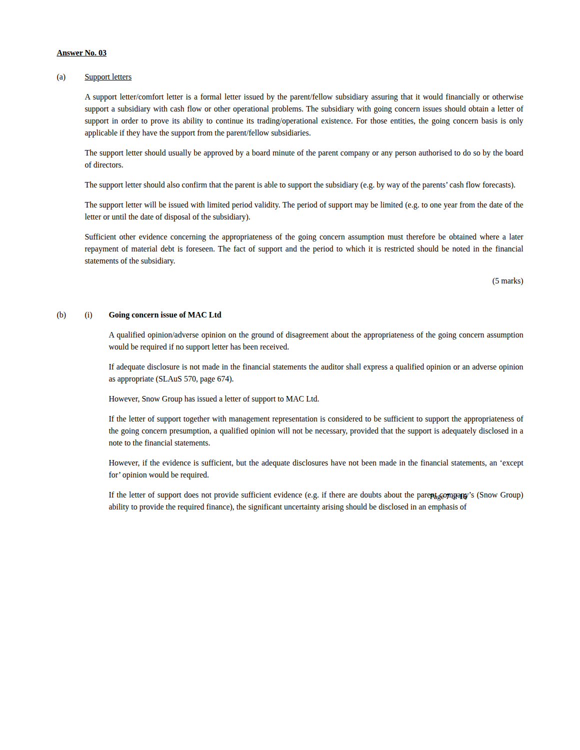Answer No. 03
(a)
Support letters
A support letter/comfort letter is a formal letter issued by the parent/fellow subsidiary assuring that it would financially or otherwise support a subsidiary with cash flow or other operational problems. The subsidiary with going concern issues should obtain a letter of support in order to prove its ability to continue its trading/operational existence. For those entities, the going concern basis is only applicable if they have the support from the parent/fellow subsidiaries.
The support letter should usually be approved by a board minute of the parent company or any person authorised to do so by the board of directors.
The support letter should also confirm that the parent is able to support the subsidiary (e.g. by way of the parents’ cash flow forecasts).
The support letter will be issued with limited period validity. The period of support may be limited (e.g. to one year from the date of the letter or until the date of disposal of the subsidiary).
Sufficient other evidence concerning the appropriateness of the going concern assumption must therefore be obtained where a later repayment of material debt is foreseen. The fact of support and the period to which it is restricted should be noted in the financial statements of the subsidiary.
(5 marks)
(b)
(i)
Going concern issue of MAC Ltd
A qualified opinion/adverse opinion on the ground of disagreement about the appropriateness of the going concern assumption would be required if no support letter has been received.
If adequate disclosure is not made in the financial statements the auditor shall express a qualified opinion or an adverse opinion as appropriate (SLAuS 570, page 674).
However, Snow Group has issued a letter of support to MAC Ltd.
If the letter of support together with management representation is considered to be sufficient to support the appropriateness of the going concern presumption, a qualified opinion will not be necessary, provided that the support is adequately disclosed in a note to the financial statements.
However, if the evidence is sufficient, but the adequate disclosures have not been made in the financial statements, an ‘except for’ opinion would be required.
If the letter of support does not provide sufficient evidence (e.g. if there are doubts about the parent company’s (Snow Group) ability to provide the required finance), the significant uncertainty arising should be disclosed in an emphasis of
Page 7 of 16